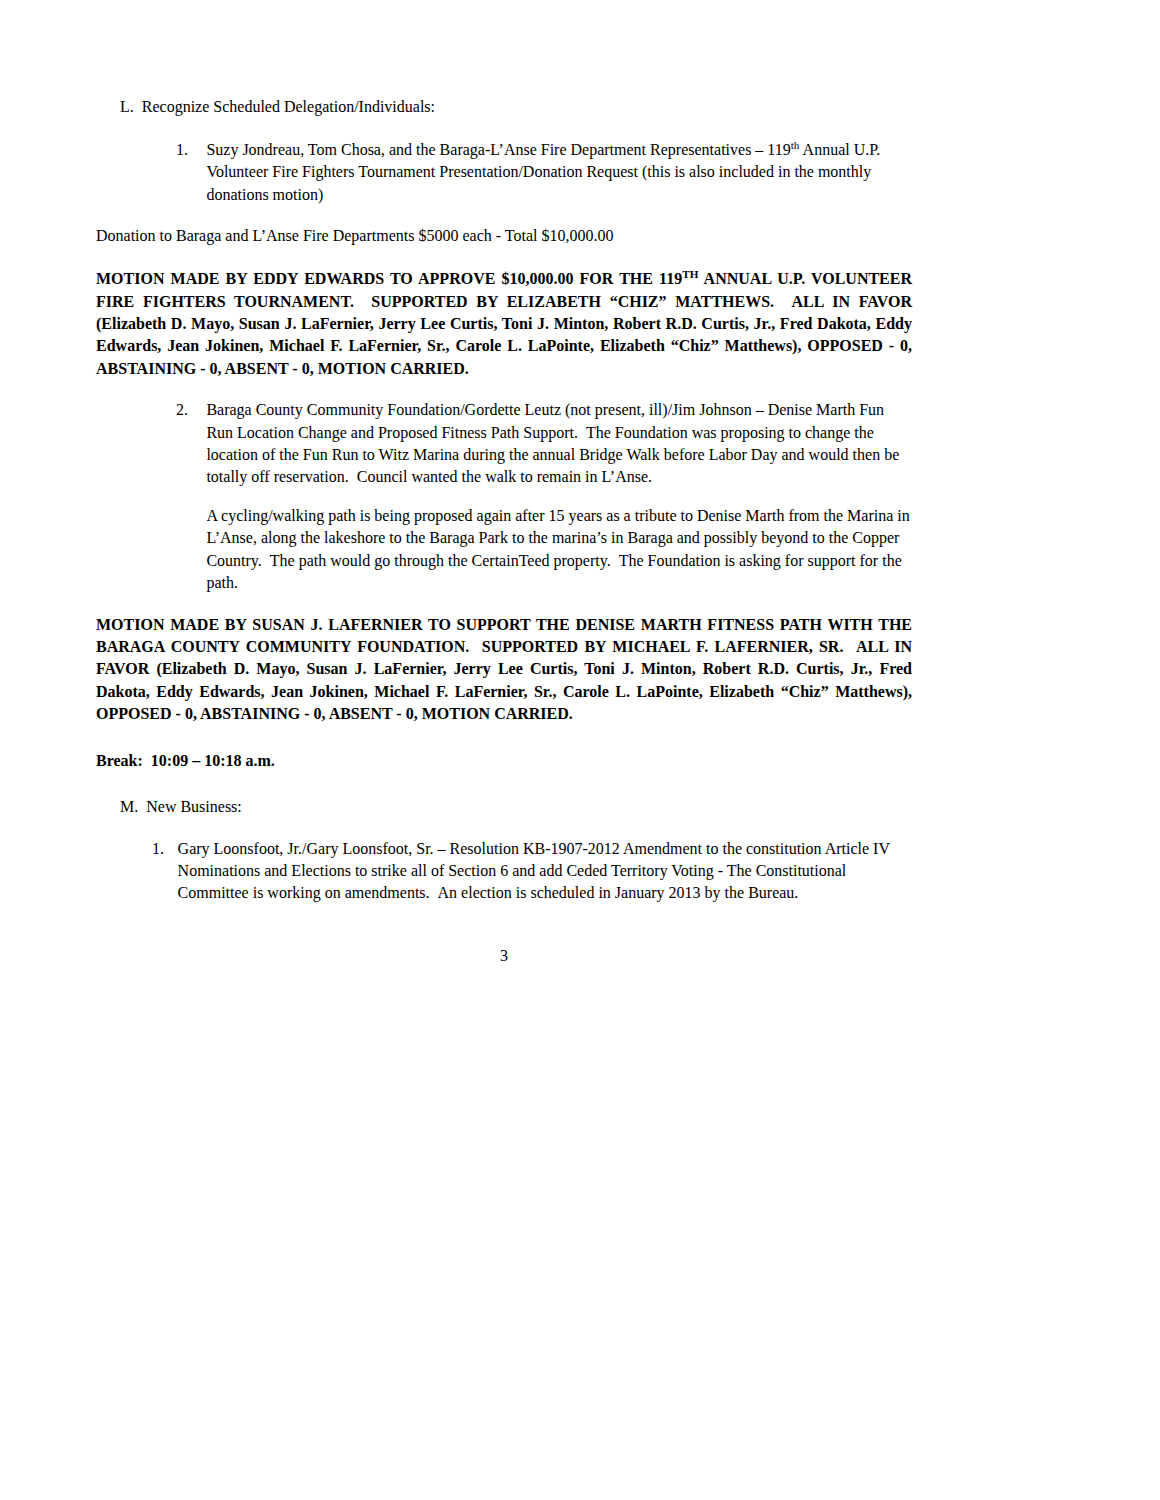L. Recognize Scheduled Delegation/Individuals:
Suzy Jondreau, Tom Chosa, and the Baraga-L’Anse Fire Department Representatives – 119th Annual U.P. Volunteer Fire Fighters Tournament Presentation/Donation Request (this is also included in the monthly donations motion)
Donation to Baraga and L’Anse Fire Departments $5000 each - Total $10,000.00
MOTION MADE BY EDDY EDWARDS TO APPROVE $10,000.00 FOR THE 119TH ANNUAL U.P. VOLUNTEER FIRE FIGHTERS TOURNAMENT. SUPPORTED BY ELIZABETH “CHIZ” MATTHEWS. ALL IN FAVOR (Elizabeth D. Mayo, Susan J. LaFernier, Jerry Lee Curtis, Toni J. Minton, Robert R.D. Curtis, Jr., Fred Dakota, Eddy Edwards, Jean Jokinen, Michael F. LaFernier, Sr., Carole L. LaPointe, Elizabeth “Chiz” Matthews), OPPOSED - 0, ABSTAINING - 0, ABSENT - 0, MOTION CARRIED.
Baraga County Community Foundation/Gordette Leutz (not present, ill)/Jim Johnson – Denise Marth Fun Run Location Change and Proposed Fitness Path Support. The Foundation was proposing to change the location of the Fun Run to Witz Marina during the annual Bridge Walk before Labor Day and would then be totally off reservation. Council wanted the walk to remain in L’Anse.
A cycling/walking path is being proposed again after 15 years as a tribute to Denise Marth from the Marina in L’Anse, along the lakeshore to the Baraga Park to the marina’s in Baraga and possibly beyond to the Copper Country. The path would go through the CertainTeed property. The Foundation is asking for support for the path.
MOTION MADE BY SUSAN J. LAFERNIER TO SUPPORT THE DENISE MARTH FITNESS PATH WITH THE BARAGA COUNTY COMMUNITY FOUNDATION. SUPPORTED BY MICHAEL F. LAFERNIER, SR. ALL IN FAVOR (Elizabeth D. Mayo, Susan J. LaFernier, Jerry Lee Curtis, Toni J. Minton, Robert R.D. Curtis, Jr., Fred Dakota, Eddy Edwards, Jean Jokinen, Michael F. LaFernier, Sr., Carole L. LaPointe, Elizabeth “Chiz” Matthews), OPPOSED - 0, ABSTAINING - 0, ABSENT - 0, MOTION CARRIED.
Break: 10:09 – 10:18 a.m.
M. New Business:
Gary Loonsfoot, Jr./Gary Loonsfoot, Sr. – Resolution KB-1907-2012 Amendment to the constitution Article IV Nominations and Elections to strike all of Section 6 and add Ceded Territory Voting - The Constitutional Committee is working on amendments. An election is scheduled in January 2013 by the Bureau.
3